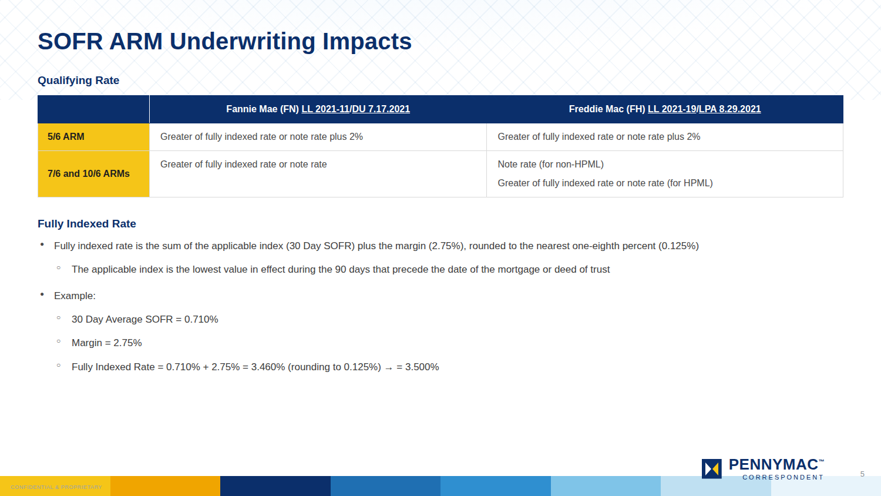SOFR ARM Underwriting Impacts
Qualifying Rate
| | Fannie Mae (FN) LL 2021-11 / DU 7.17.2021 | Freddie Mac (FH) LL 2021-19 / LPA 8.29.2021 |
| --- | --- | --- |
| 5/6 ARM | Greater of fully indexed rate or note rate plus 2% | Greater of fully indexed rate or note rate plus 2% |
| 7/6 and 10/6 ARMs | Greater of fully indexed rate or note rate | Note rate (for non-HPML) Greater of fully indexed rate or note rate (for HPML) |
Fully Indexed Rate
Fully indexed rate is the sum of the applicable index (30 Day SOFR) plus the margin (2.75%), rounded to the nearest one-eighth percent (0.125%)
The applicable index is the lowest value in effect during the 90 days that precede the date of the mortgage or deed of trust
Example:
30 Day Average SOFR = 0.710%
Margin = 2.75%
Fully Indexed Rate = 0.710% + 2.75% = 3.460% (rounding to 0.125%) → = 3.500%
Confidential & Proprietary
PENNYMAC™
CORRESPONDENT
5